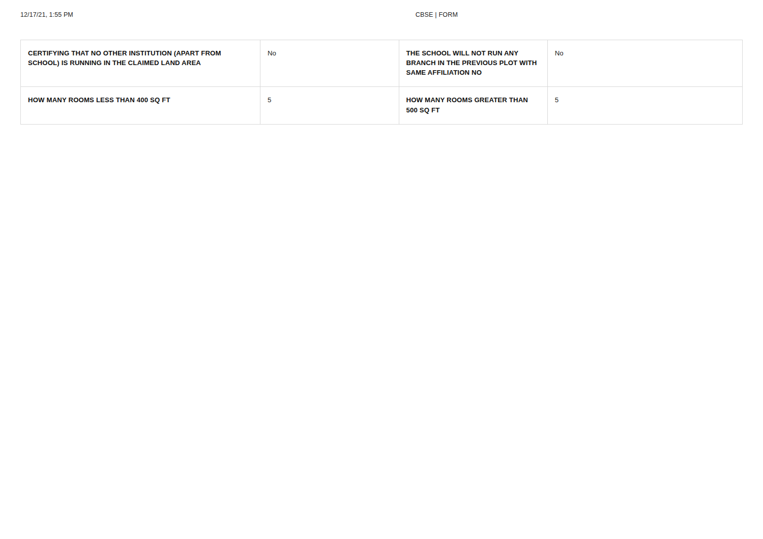12/17/21, 1:55 PM
CBSE | FORM
| Certifying that no other institution (apart from school) is running in the claimed land area | No | The school will not run any branch in the previous plot with same affiliation no | No |
| How many rooms less than 400 sq ft | 5 | How many rooms greater than 500 sq ft | 5 |